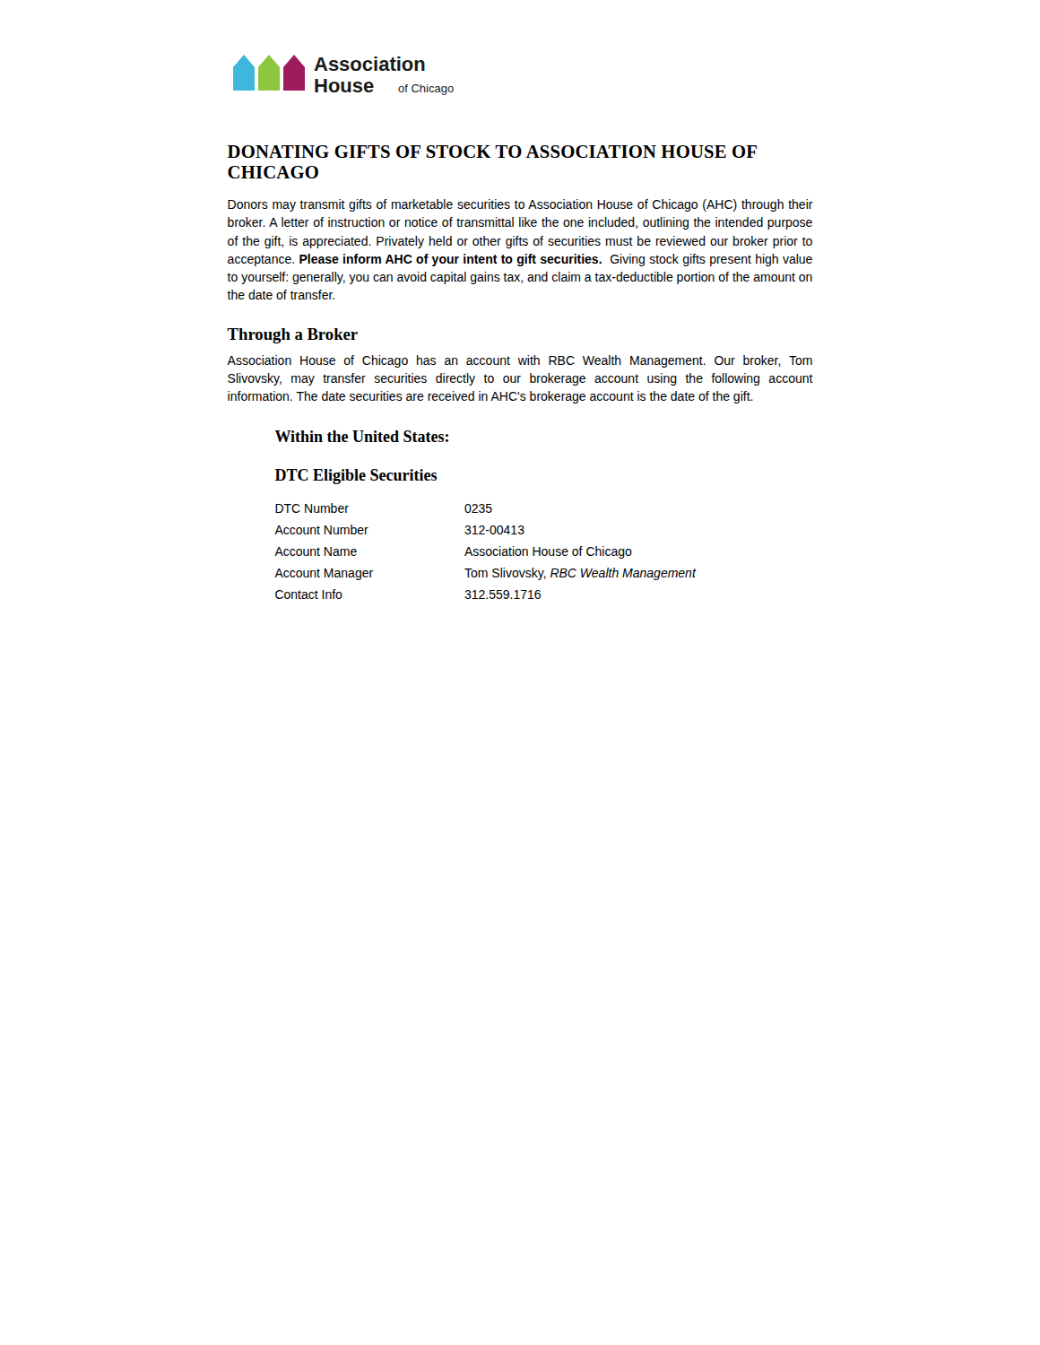Association House of Chicago
DONATING GIFTS OF STOCK TO ASSOCIATION HOUSE OF CHICAGO
Donors may transmit gifts of marketable securities to Association House of Chicago (AHC) through their broker. A letter of instruction or notice of transmittal like the one included, outlining the intended purpose of the gift, is appreciated. Privately held or other gifts of securities must be reviewed our broker prior to acceptance. Please inform AHC of your intent to gift securities. Giving stock gifts present high value to yourself: generally, you can avoid capital gains tax, and claim a tax-deductible portion of the amount on the date of transfer.
Through a Broker
Association House of Chicago has an account with RBC Wealth Management. Our broker, Tom Slivovsky, may transfer securities directly to our brokerage account using the following account information. The date securities are received in AHC's brokerage account is the date of the gift.
Within the United States:
DTC Eligible Securities
| DTC Number | 0235 |
| Account Number | 312-00413 |
| Account Name | Association House of Chicago |
| Account Manager | Tom Slivovsky, RBC Wealth Management |
| Contact Info | 312.559.1716 |